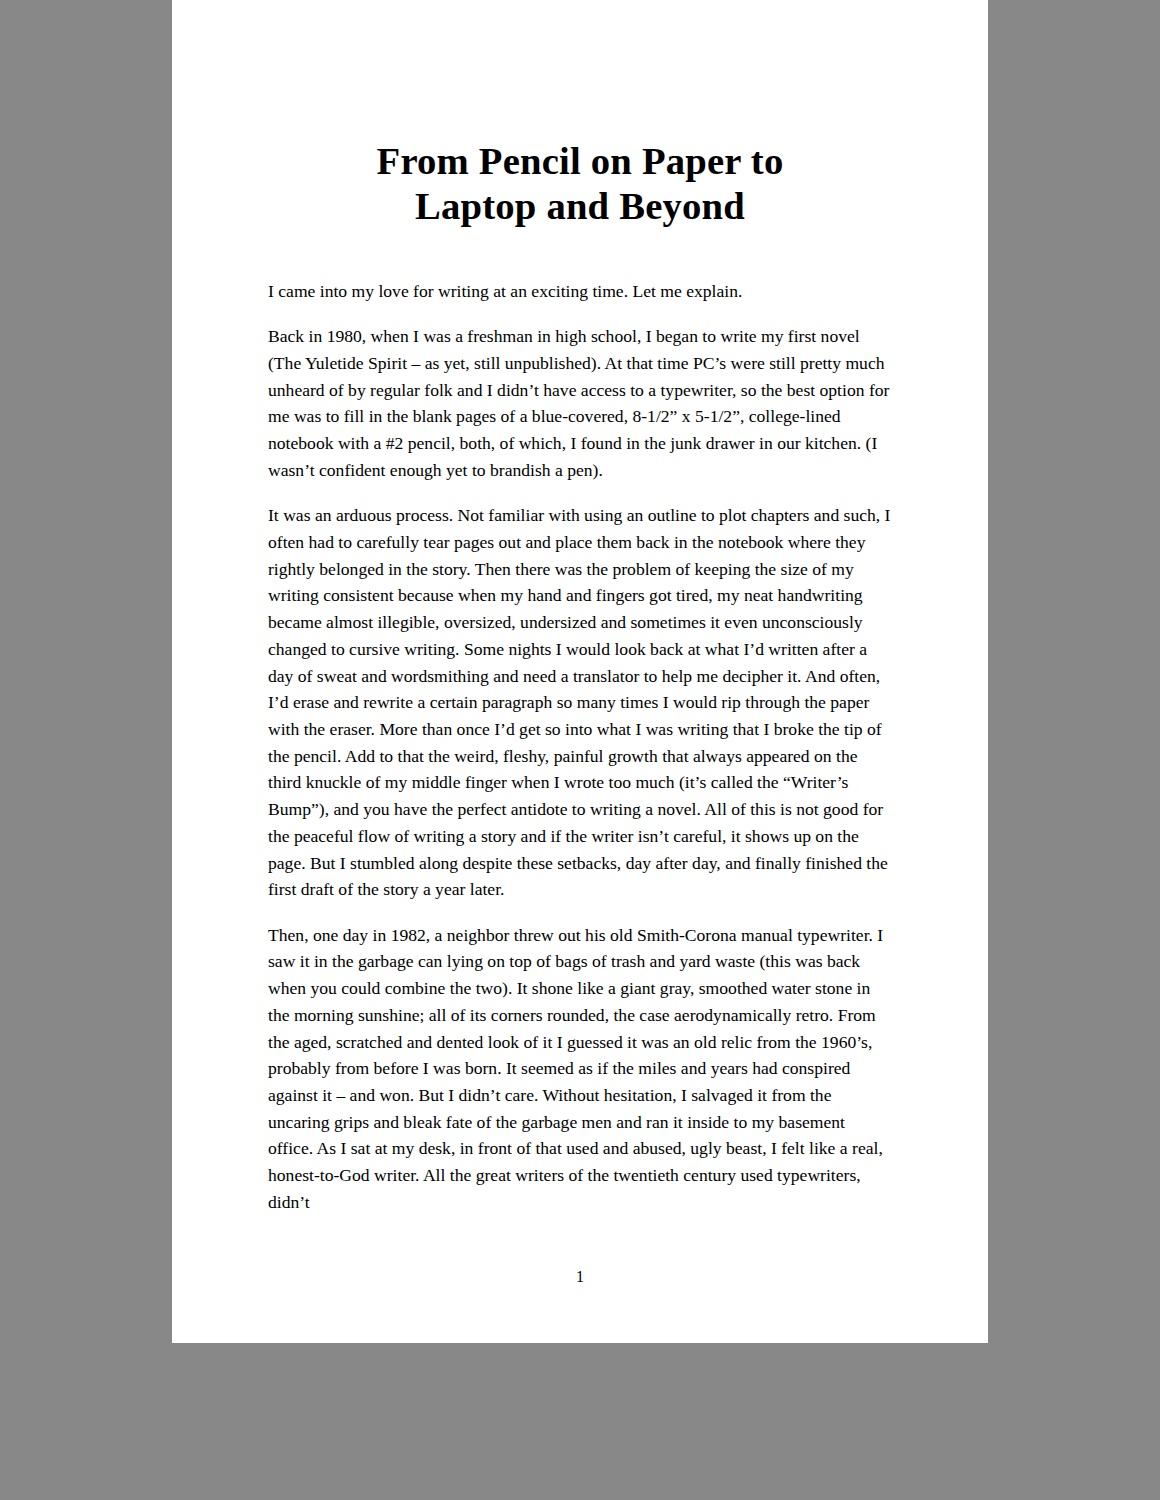From Pencil on Paper to
Laptop and Beyond
I came into my love for writing at an exciting time. Let me explain.
Back in 1980, when I was a freshman in high school, I began to write my first novel (The Yuletide Spirit – as yet, still unpublished). At that time PC’s were still pretty much unheard of by regular folk and I didn’t have access to a typewriter, so the best option for me was to fill in the blank pages of a blue-covered, 8-1/2” x 5-1/2”, college-lined notebook with a #2 pencil, both, of which, I found in the junk drawer in our kitchen. (I wasn’t confident enough yet to brandish a pen).
It was an arduous process. Not familiar with using an outline to plot chapters and such, I often had to carefully tear pages out and place them back in the notebook where they rightly belonged in the story. Then there was the problem of keeping the size of my writing consistent because when my hand and fingers got tired, my neat handwriting became almost illegible, oversized, undersized and sometimes it even unconsciously changed to cursive writing. Some nights I would look back at what I’d written after a day of sweat and wordsmithing and need a translator to help me decipher it. And often, I’d erase and rewrite a certain paragraph so many times I would rip through the paper with the eraser. More than once I’d get so into what I was writing that I broke the tip of the pencil. Add to that the weird, fleshy, painful growth that always appeared on the third knuckle of my middle finger when I wrote too much (it’s called the “Writer’s Bump”), and you have the perfect antidote to writing a novel. All of this is not good for the peaceful flow of writing a story and if the writer isn’t careful, it shows up on the page. But I stumbled along despite these setbacks, day after day, and finally finished the first draft of the story a year later.
Then, one day in 1982, a neighbor threw out his old Smith-Corona manual typewriter. I saw it in the garbage can lying on top of bags of trash and yard waste (this was back when you could combine the two). It shone like a giant gray, smoothed water stone in the morning sunshine; all of its corners rounded, the case aerodynamically retro. From the aged, scratched and dented look of it I guessed it was an old relic from the 1960’s, probably from before I was born. It seemed as if the miles and years had conspired against it – and won. But I didn’t care. Without hesitation, I salvaged it from the uncaring grips and bleak fate of the garbage men and ran it inside to my basement office. As I sat at my desk, in front of that used and abused, ugly beast, I felt like a real, honest-to-God writer. All the great writers of the twentieth century used typewriters, didn’t
1